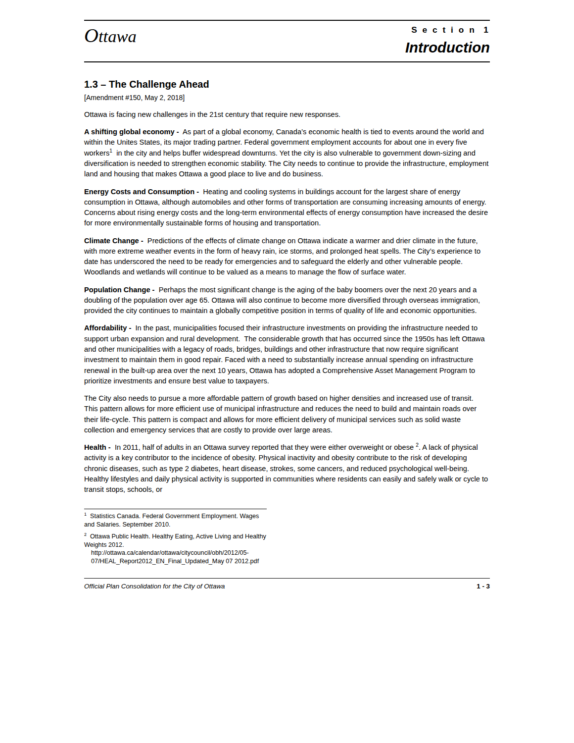Ottawa
S e c t i o n 1
Introduction
1.3 – The Challenge Ahead
[Amendment #150, May 2, 2018]
Ottawa is facing new challenges in the 21st century that require new responses.
A shifting global economy - As part of a global economy, Canada’s economic health is tied to events around the world and within the Unites States, its major trading partner. Federal government employment accounts for about one in every five workers1 in the city and helps buffer widespread downturns. Yet the city is also vulnerable to government down-sizing and diversification is needed to strengthen economic stability. The City needs to continue to provide the infrastructure, employment land and housing that makes Ottawa a good place to live and do business.
Energy Costs and Consumption - Heating and cooling systems in buildings account for the largest share of energy consumption in Ottawa, although automobiles and other forms of transportation are consuming increasing amounts of energy. Concerns about rising energy costs and the long-term environmental effects of energy consumption have increased the desire for more environmentally sustainable forms of housing and transportation.
Climate Change - Predictions of the effects of climate change on Ottawa indicate a warmer and drier climate in the future, with more extreme weather events in the form of heavy rain, ice storms, and prolonged heat spells. The City’s experience to date has underscored the need to be ready for emergencies and to safeguard the elderly and other vulnerable people. Woodlands and wetlands will continue to be valued as a means to manage the flow of surface water.
Population Change - Perhaps the most significant change is the aging of the baby boomers over the next 20 years and a doubling of the population over age 65. Ottawa will also continue to become more diversified through overseas immigration, provided the city continues to maintain a globally competitive position in terms of quality of life and economic opportunities.
Affordability - In the past, municipalities focused their infrastructure investments on providing the infrastructure needed to support urban expansion and rural development. The considerable growth that has occurred since the 1950s has left Ottawa and other municipalities with a legacy of roads, bridges, buildings and other infrastructure that now require significant investment to maintain them in good repair. Faced with a need to substantially increase annual spending on infrastructure renewal in the built-up area over the next 10 years, Ottawa has adopted a Comprehensive Asset Management Program to prioritize investments and ensure best value to taxpayers.
The City also needs to pursue a more affordable pattern of growth based on higher densities and increased use of transit. This pattern allows for more efficient use of municipal infrastructure and reduces the need to build and maintain roads over their life-cycle. This pattern is compact and allows for more efficient delivery of municipal services such as solid waste collection and emergency services that are costly to provide over large areas.
Health - In 2011, half of adults in an Ottawa survey reported that they were either overweight or obese 2. A lack of physical activity is a key contributor to the incidence of obesity. Physical inactivity and obesity contribute to the risk of developing chronic diseases, such as type 2 diabetes, heart disease, strokes, some cancers, and reduced psychological well-being. Healthy lifestyles and daily physical activity is supported in communities where residents can easily and safely walk or cycle to transit stops, schools, or
1 Statistics Canada. Federal Government Employment. Wages and Salaries. September 2010.
2 Ottawa Public Health. Healthy Eating, Active Living and Healthy Weights 2012. http://ottawa.ca/calendar/ottawa/citycouncil/obh/2012/05- 07/HEAL_Report2012_EN_Final_Updated_May 07 2012.pdf
Official Plan Consolidation for the City of Ottawa
1 - 3